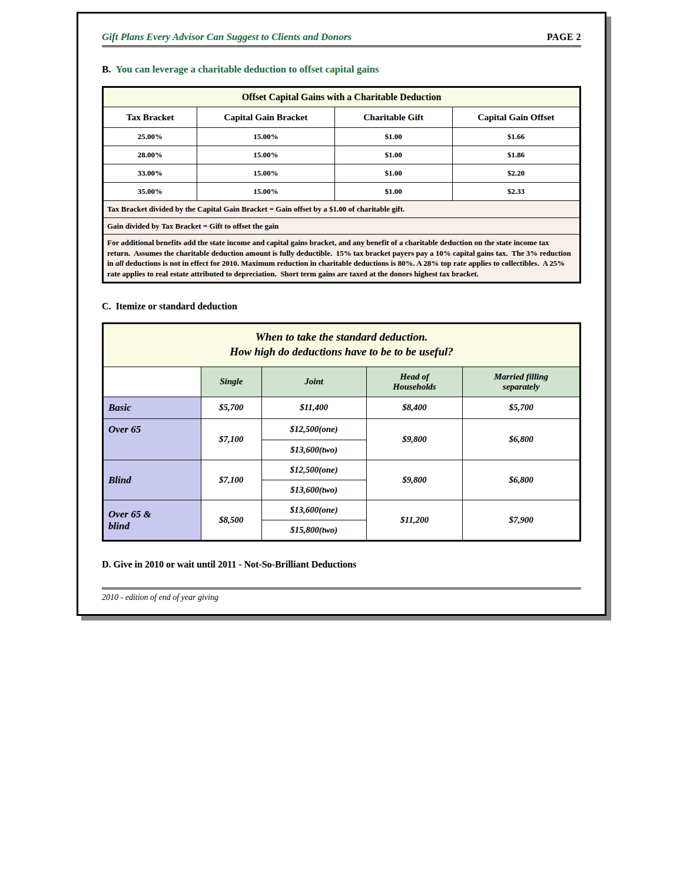Gift Plans Every Advisor Can Suggest to Clients and Donors
PAGE 2
B. You can leverage a charitable deduction to offset capital gains
Offset Capital Gains with a Charitable Deduction
| Tax Bracket | Capital Gain Bracket | Charitable Gift | Capital Gain Offset |
| --- | --- | --- | --- |
| 25.00% | 15.00% | $1.00 | $1.66 |
| 28.00% | 15.00% | $1.00 | $1.86 |
| 33.00% | 15.00% | $1.00 | $2.20 |
| 35.00% | 15.00% | $1.00 | $2.33 |
| Tax Bracket divided by the Capital Gain Bracket = Gain offset by a $1.00 of charitable gift. |
| Gain divided by Tax Bracket = Gift to offset the gain |
| For additional benefits add the state income and capital gains bracket, and any benefit of a charitable deduction on the state income tax return. Assumes the charitable deduction amount is fully deductible. 15% tax bracket payers pay a 10% capital gains tax. The 3% reduction in all deductions is not in effect for 2010. Maximum reduction in charitable deductions is 80%. A 28% top rate applies to collectibles. A 25% rate applies to real estate attributed to depreciation. Short term gains are taxed at the donors highest tax bracket. |
C. Itemize or standard deduction
When to take the standard deduction. How high do deductions have to be to be useful?
| | Single | Joint | Head of Households | Married filling separately |
| --- | --- | --- | --- | --- |
| Basic | $5,700 | $11,400 | $8,400 | $5,700 |
| Over 65 | $7,100 | $12,500(one) | $9,800 | $6,800 |
| | $13,600(two) |
| Blind | $7,100 | $12,500(one) | $9,800 | $6,800 |
| $13,600(two) |
| Over 65 & blind | $8,500 | $13,600(one) | $11,200 | $7,900 |
| $15,800(two) |
D. Give in 2010 or wait until 2011 - Not-So-Brilliant Deductions
2010 - edition of end of year giving